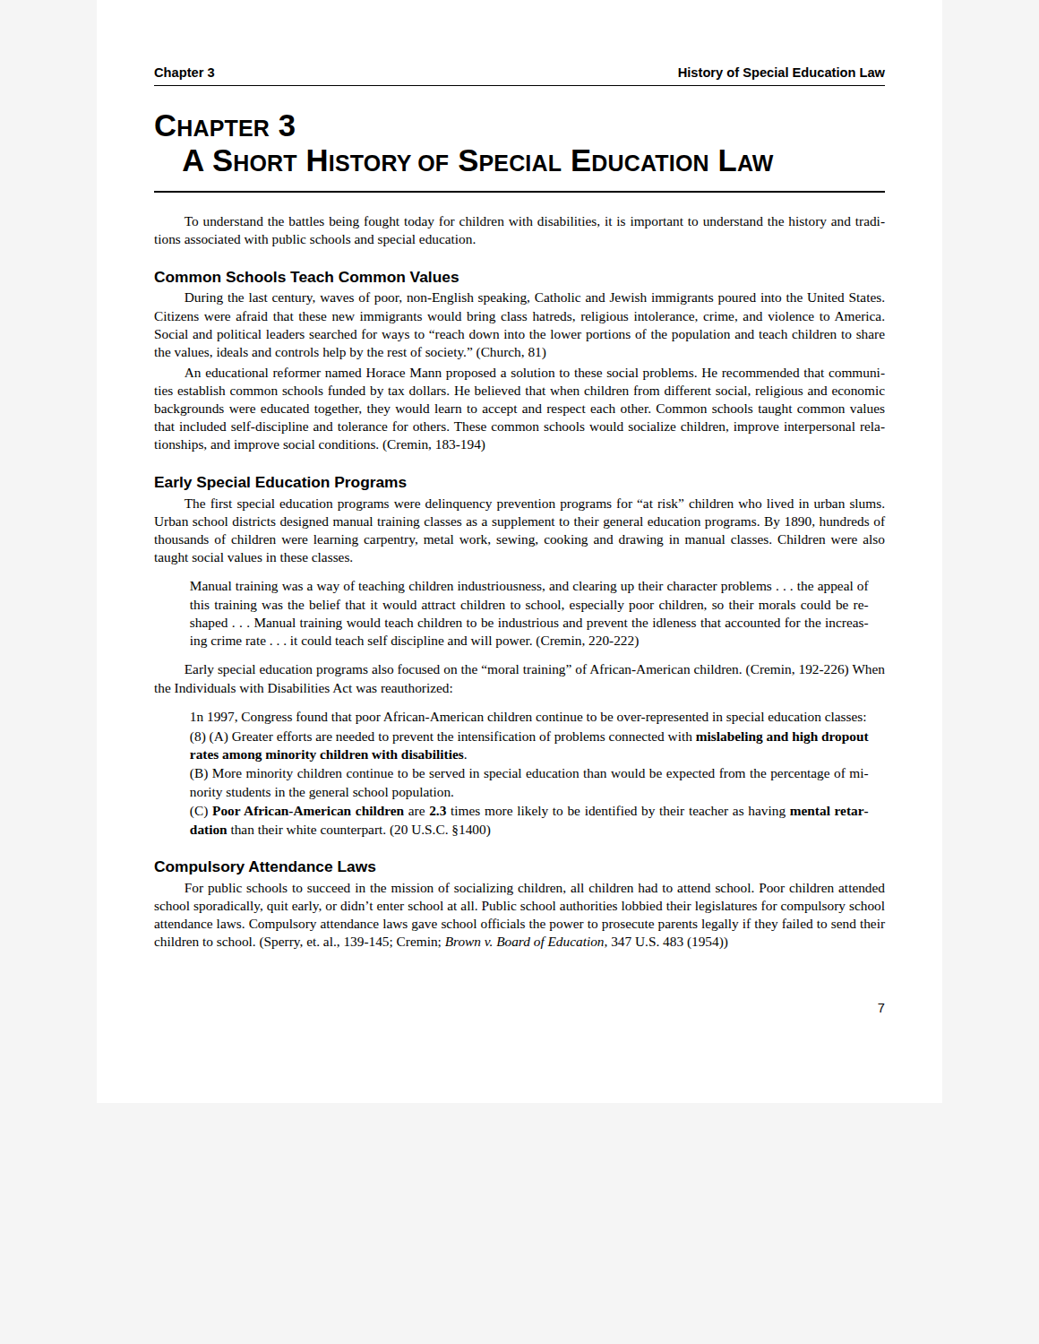Chapter 3 History of Special Education Law
CHAPTER 3 A SHORT HISTORY OF SPECIAL EDUCATION LAW
To understand the battles being fought today for children with disabilities, it is important to understand the history and traditions associated with public schools and special education.
Common Schools Teach Common Values
During the last century, waves of poor, non-English speaking, Catholic and Jewish immigrants poured into the United States. Citizens were afraid that these new immigrants would bring class hatreds, religious intolerance, crime, and violence to America. Social and political leaders searched for ways to “reach down into the lower portions of the population and teach children to share the values, ideals and controls help by the rest of society.” (Church, 81)
An educational reformer named Horace Mann proposed a solution to these social problems. He recommended that communities establish common schools funded by tax dollars. He believed that when children from different social, religious and economic backgrounds were educated together, they would learn to accept and respect each other. Common schools taught common values that included self-discipline and tolerance for others. These common schools would socialize children, improve interpersonal relationships, and improve social conditions. (Cremin, 183-194)
Early Special Education Programs
The first special education programs were delinquency prevention programs for “at risk” children who lived in urban slums. Urban school districts designed manual training classes as a supplement to their general education programs. By 1890, hundreds of thousands of children were learning carpentry, metal work, sewing, cooking and drawing in manual classes. Children were also taught social values in these classes.
Manual training was a way of teaching children industriousness, and clearing up their character problems . . . the appeal of this training was the belief that it would attract children to school, especially poor children, so their morals could be reshaped . . . Manual training would teach children to be industrious and prevent the idleness that accounted for the increasing crime rate . . . it could teach self discipline and will power. (Cremin, 220-222)
Early special education programs also focused on the “moral training” of African-American children. (Cremin, 192-226) When the Individuals with Disabilities Act was reauthorized:
1n 1997, Congress found that poor African-American children continue to be over-represented in special education classes:
(8) (A) Greater efforts are needed to prevent the intensification of problems connected with mislabeling and high dropout rates among minority children with disabilities.
(B) More minority children continue to be served in special education than would be expected from the percentage of minority students in the general school population.
(C) Poor African-American children are 2.3 times more likely to be identified by their teacher as having mental retardation than their white counterpart. (20 U.S.C. §1400)
Compulsory Attendance Laws
For public schools to succeed in the mission of socializing children, all children had to attend school. Poor children attended school sporadically, quit early, or didn’t enter school at all. Public school authorities lobbied their legislatures for compulsory school attendance laws. Compulsory attendance laws gave school officials the power to prosecute parents legally if they failed to send their children to school. (Sperry, et. al., 139-145; Cremin; Brown v. Board of Education, 347 U.S. 483 (1954))
7